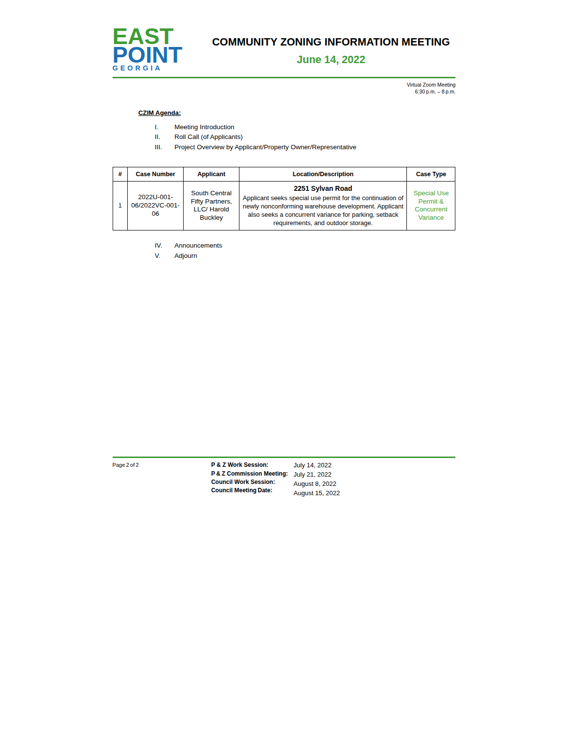EAST
POINT
GEORGIA
COMMUNITY ZONING INFORMATION MEETING
June 14, 2022
Virtual Zoom Meeting
6:30 p.m. – 8 p.m.
CZIM Agenda:
I. Meeting Introduction
II. Roll Call (of Applicants)
III. Project Overview by Applicant/Property Owner/Representative
| # | Case Number | Applicant | Location/Description | Case Type |
| --- | --- | --- | --- | --- |
| 1 | 2022U-001-06/2022VC-001-06 | South Central Fifty Partners, LLC/ Harold Buckley | 2251 Sylvan Road Applicant seeks special use permit for the continuation of newly nonconforming warehouse development. Applicant also seeks a concurrent variance for parking, setback requirements, and outdoor storage. | Special Use Permit & Concurrent Variance |
IV. Announcements
V. Adjourn
Page 2 of 2
P & Z Work Session:
P & Z Commission Meeting:
Council Work Session:
Council Meeting Date:
July 14, 2022
July 21, 2022
August 8, 2022
August 15, 2022